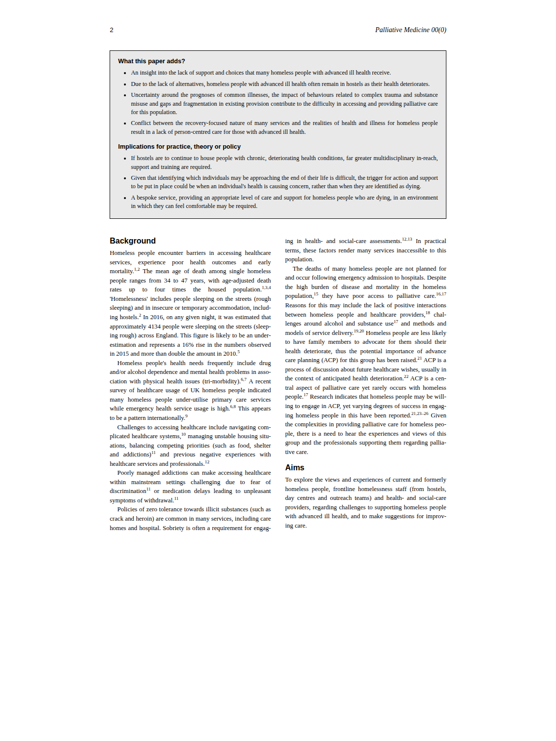2 Palliative Medicine 00(0)
What this paper adds?
An insight into the lack of support and choices that many homeless people with advanced ill health receive.
Due to the lack of alternatives, homeless people with advanced ill health often remain in hostels as their health deteriorates.
Uncertainty around the prognoses of common illnesses, the impact of behaviours related to complex trauma and substance misuse and gaps and fragmentation in existing provision contribute to the difficulty in accessing and providing palliative care for this population.
Conflict between the recovery-focused nature of many services and the realities of health and illness for homeless people result in a lack of person-centred care for those with advanced ill health.
Implications for practice, theory or policy
If hostels are to continue to house people with chronic, deteriorating health conditions, far greater multidisciplinary in-reach, support and training are required.
Given that identifying which individuals may be approaching the end of their life is difficult, the trigger for action and support to be put in place could be when an individual's health is causing concern, rather than when they are identified as dying.
A bespoke service, providing an appropriate level of care and support for homeless people who are dying, in an environment in which they can feel comfortable may be required.
Background
Homeless people encounter barriers in accessing healthcare services, experience poor health outcomes and early mortality.1,2 The mean age of death among single homeless people ranges from 34 to 47 years, with age-adjusted death rates up to four times the housed population.1,3,4 'Homelessness' includes people sleeping on the streets (rough sleeping) and in insecure or temporary accommodation, including hostels.2 In 2016, on any given night, it was estimated that approximately 4134 people were sleeping on the streets (sleeping rough) across England. This figure is likely to be an underestimation and represents a 16% rise in the numbers observed in 2015 and more than double the amount in 2010.5
Homeless people's health needs frequently include drug and/or alcohol dependence and mental health problems in association with physical health issues (tri-morbidity).6,7 A recent survey of healthcare usage of UK homeless people indicated many homeless people under-utilise primary care services while emergency health service usage is high.6,8 This appears to be a pattern internationally.9
Challenges to accessing healthcare include navigating complicated healthcare systems,10 managing unstable housing situations, balancing competing priorities (such as food, shelter and addictions)11 and previous negative experiences with healthcare services and professionals.12
Poorly managed addictions can make accessing healthcare within mainstream settings challenging due to fear of discrimination11 or medication delays leading to unpleasant symptoms of withdrawal.11
Policies of zero tolerance towards illicit substances (such as crack and heroin) are common in many services, including care homes and hospital. Sobriety is often a requirement for engaging in health- and social-care assessments.12,13 In practical terms, these factors render many services inaccessible to this population.
The deaths of many homeless people are not planned for and occur following emergency admission to hospitals. Despite the high burden of disease and mortality in the homeless population,15 they have poor access to palliative care.16,17 Reasons for this may include the lack of positive interactions between homeless people and healthcare providers,18 challenges around alcohol and substance use17 and methods and models of service delivery.19,20 Homeless people are less likely to have family members to advocate for them should their health deteriorate, thus the potential importance of advance care planning (ACP) for this group has been raised.21 ACP is a process of discussion about future healthcare wishes, usually in the context of anticipated health deterioration.22 ACP is a central aspect of palliative care yet rarely occurs with homeless people.17 Research indicates that homeless people may be willing to engage in ACP, yet varying degrees of success in engaging homeless people in this have been reported.21,23–26 Given the complexities in providing palliative care for homeless people, there is a need to hear the experiences and views of this group and the professionals supporting them regarding palliative care.
Aims
To explore the views and experiences of current and formerly homeless people, frontline homelessness staff (from hostels, day centres and outreach teams) and health- and social-care providers, regarding challenges to supporting homeless people with advanced ill health, and to make suggestions for improving care.